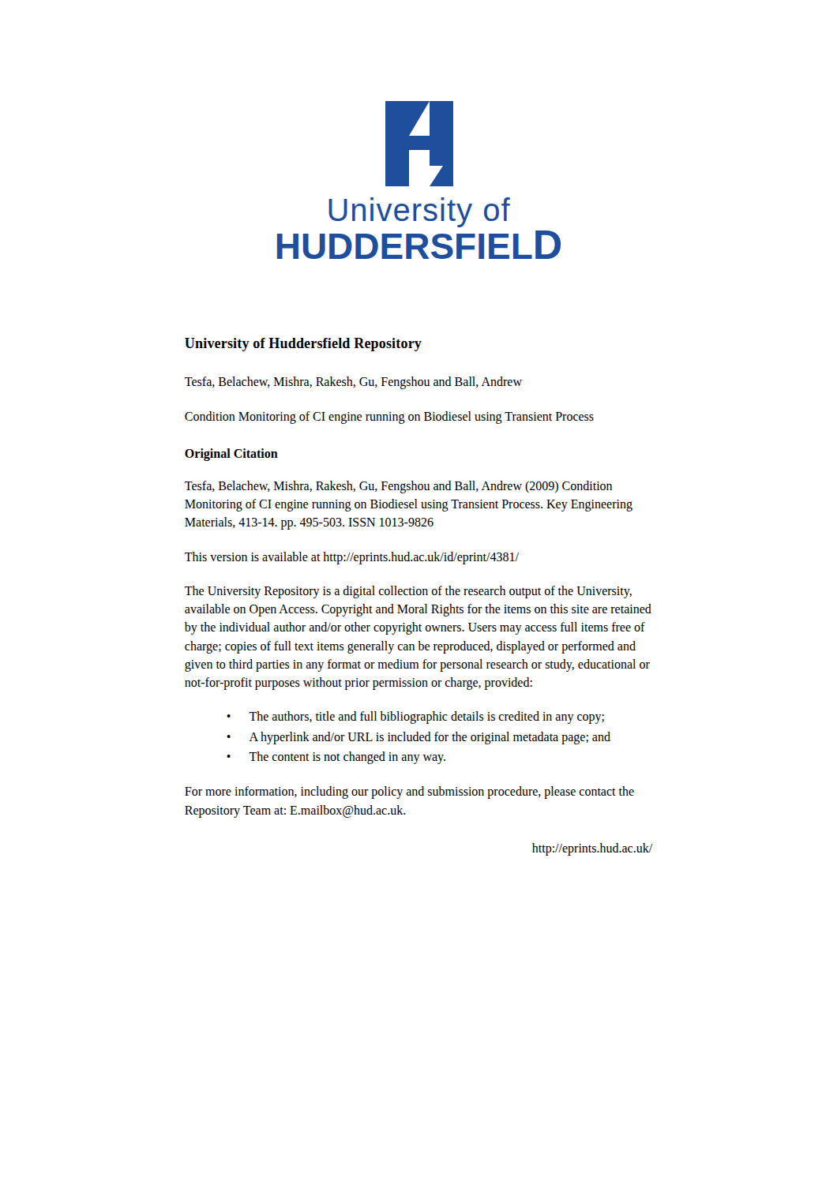University of HUDDERSFIELD
University of Huddersfield Repository
Tesfa, Belachew, Mishra, Rakesh, Gu, Fengshou and Ball, Andrew
Condition Monitoring of CI engine running on Biodiesel using Transient Process
Original Citation
Tesfa, Belachew, Mishra, Rakesh, Gu, Fengshou and Ball, Andrew (2009) Condition Monitoring of CI engine running on Biodiesel using Transient Process. Key Engineering Materials, 413-14. pp. 495-503. ISSN 1013-9826
This version is available at http://eprints.hud.ac.uk/id/eprint/4381/
The University Repository is a digital collection of the research output of the University, available on Open Access. Copyright and Moral Rights for the items on this site are retained by the individual author and/or other copyright owners. Users may access full items free of charge; copies of full text items generally can be reproduced, displayed or performed and given to third parties in any format or medium for personal research or study, educational or not-for-profit purposes without prior permission or charge, provided:
The authors, title and full bibliographic details is credited in any copy;
A hyperlink and/or URL is included for the original metadata page; and
The content is not changed in any way.
For more information, including our policy and submission procedure, please contact the Repository Team at: E.mailbox@hud.ac.uk.
http://eprints.hud.ac.uk/